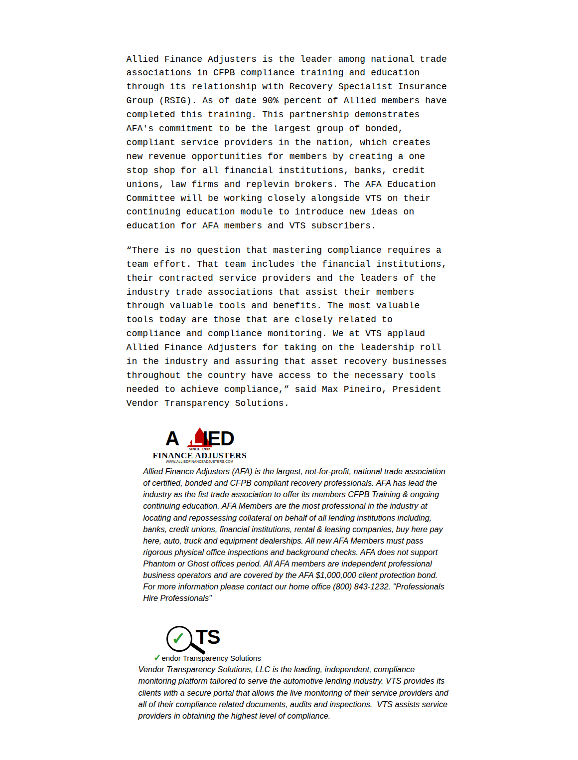Allied Finance Adjusters is the leader among national trade associations in CFPB compliance training and education through its relationship with Recovery Specialist Insurance Group (RSIG). As of date 90% percent of Allied members have completed this training. This partnership demonstrates AFA's commitment to be the largest group of bonded, compliant service providers in the nation, which creates new revenue opportunities for members by creating a one stop shop for all financial institutions, banks, credit unions, law firms and replevin brokers. The AFA Education Committee will be working closely alongside VTS on their continuing education module to introduce new ideas on education for AFA members and VTS subscribers.
“There is no question that mastering compliance requires a team effort. That team includes the financial institutions, their contracted service providers and the leaders of the industry trade associations that assist their members through valuable tools and benefits. The most valuable tools today are those that are closely related to compliance and compliance monitoring. We at VTS applaud Allied Finance Adjusters for taking on the leadership roll in the industry and assuring that asset recovery businesses throughout the country have access to the necessary tools needed to achieve compliance,” said Max Pineiro, President Vendor Transparency Solutions.
ALLIED
SINCE 1936
FINANCE ADJUSTERS
WWW.ALLIEDFINANCEADJUSTERS.COM
Allied Finance Adjusters (AFA) is the largest, not-for-profit, national trade association of certified, bonded and CFPB compliant recovery professionals. AFA has lead the industry as the fist trade association to offer its members CFPB Training & ongoing continuing education. AFA Members are the most professional in the industry at locating and repossessing collateral on behalf of all lending institutions including, banks, credit unions, financial institutions, rental & leasing companies, buy here pay here, auto, truck and equipment dealerships. All new AFA Members must pass rigorous physical office inspections and background checks. AFA does not support Phantom or Ghost offices period. All AFA members are independent professional business operators and are covered by the AFA $1,000,000 client protection bond. For more information please contact our home office (800) 843-1232. "Professionals Hire Professionals"
✓
TS
✓endor Transparency Solutions
Vendor Transparency Solutions, LLC is the leading, independent, compliance monitoring platform tailored to serve the automotive lending industry. VTS provides its clients with a secure portal that allows the live monitoring of their service providers and all of their compliance related documents, audits and inspections. VTS assists service providers in obtaining the highest level of compliance.